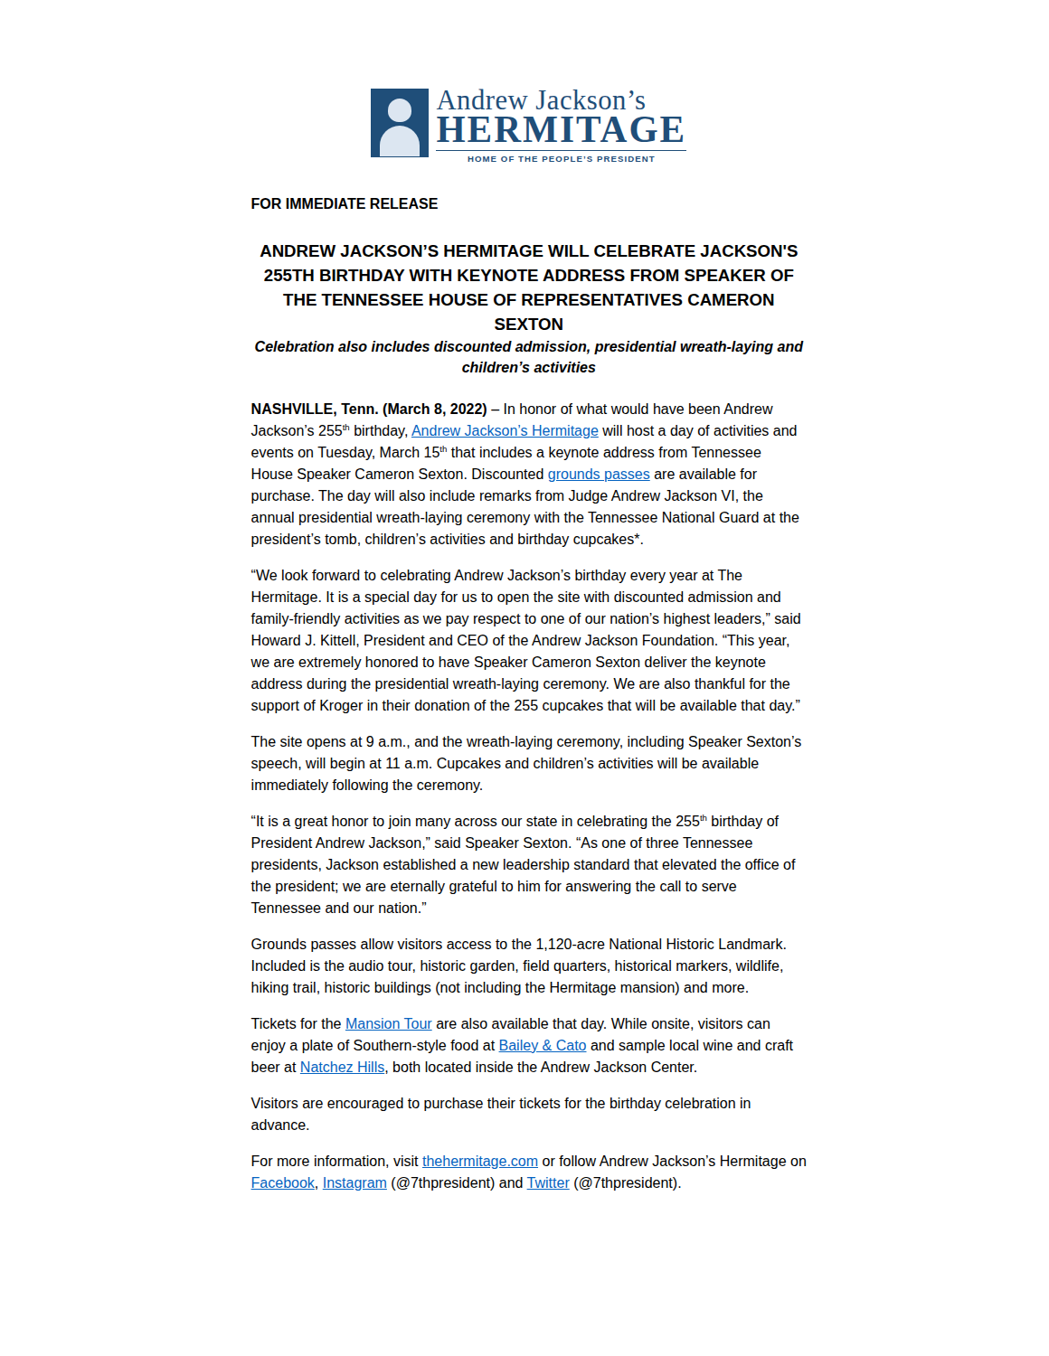Andrew Jackson’s
HERMITAGE
HOME OF THE PEOPLE’S PRESIDENT
FOR IMMEDIATE RELEASE
Andrew Jackson’s Hermitage will celebrate Jackson's 255th birthday with keynote address from Speaker of the Tennessee House of Representatives Cameron Sexton
Celebration also includes discounted admission, presidential wreath-laying and children’s activities
NASHVILLE, Tenn. (March 8, 2022) – In honor of what would have been Andrew Jackson’s 255th birthday, Andrew Jackson’s Hermitage will host a day of activities and events on Tuesday, March 15th that includes a keynote address from Tennessee House Speaker Cameron Sexton. Discounted grounds passes are available for purchase. The day will also include remarks from Judge Andrew Jackson VI, the annual presidential wreath-laying ceremony with the Tennessee National Guard at the president’s tomb, children’s activities and birthday cupcakes*.
“We look forward to celebrating Andrew Jackson’s birthday every year at The Hermitage. It is a special day for us to open the site with discounted admission and family-friendly activities as we pay respect to one of our nation’s highest leaders,” said Howard J. Kittell, President and CEO of the Andrew Jackson Foundation. “This year, we are extremely honored to have Speaker Cameron Sexton deliver the keynote address during the presidential wreath-laying ceremony. We are also thankful for the support of Kroger in their donation of the 255 cupcakes that will be available that day.”
The site opens at 9 a.m., and the wreath-laying ceremony, including Speaker Sexton’s speech, will begin at 11 a.m. Cupcakes and children’s activities will be available immediately following the ceremony.
“It is a great honor to join many across our state in celebrating the 255th birthday of President Andrew Jackson,” said Speaker Sexton. “As one of three Tennessee presidents, Jackson established a new leadership standard that elevated the office of the president; we are eternally grateful to him for answering the call to serve Tennessee and our nation.”
Grounds passes allow visitors access to the 1,120-acre National Historic Landmark. Included is the audio tour, historic garden, field quarters, historical markers, wildlife, hiking trail, historic buildings (not including the Hermitage mansion) and more.
Tickets for the Mansion Tour are also available that day. While onsite, visitors can enjoy a plate of Southern-style food at Bailey & Cato and sample local wine and craft beer at Natchez Hills, both located inside the Andrew Jackson Center.
Visitors are encouraged to purchase their tickets for the birthday celebration in advance.
For more information, visit thehermitage.com or follow Andrew Jackson’s Hermitage on Facebook, Instagram (@7thpresident) and Twitter (@7thpresident).